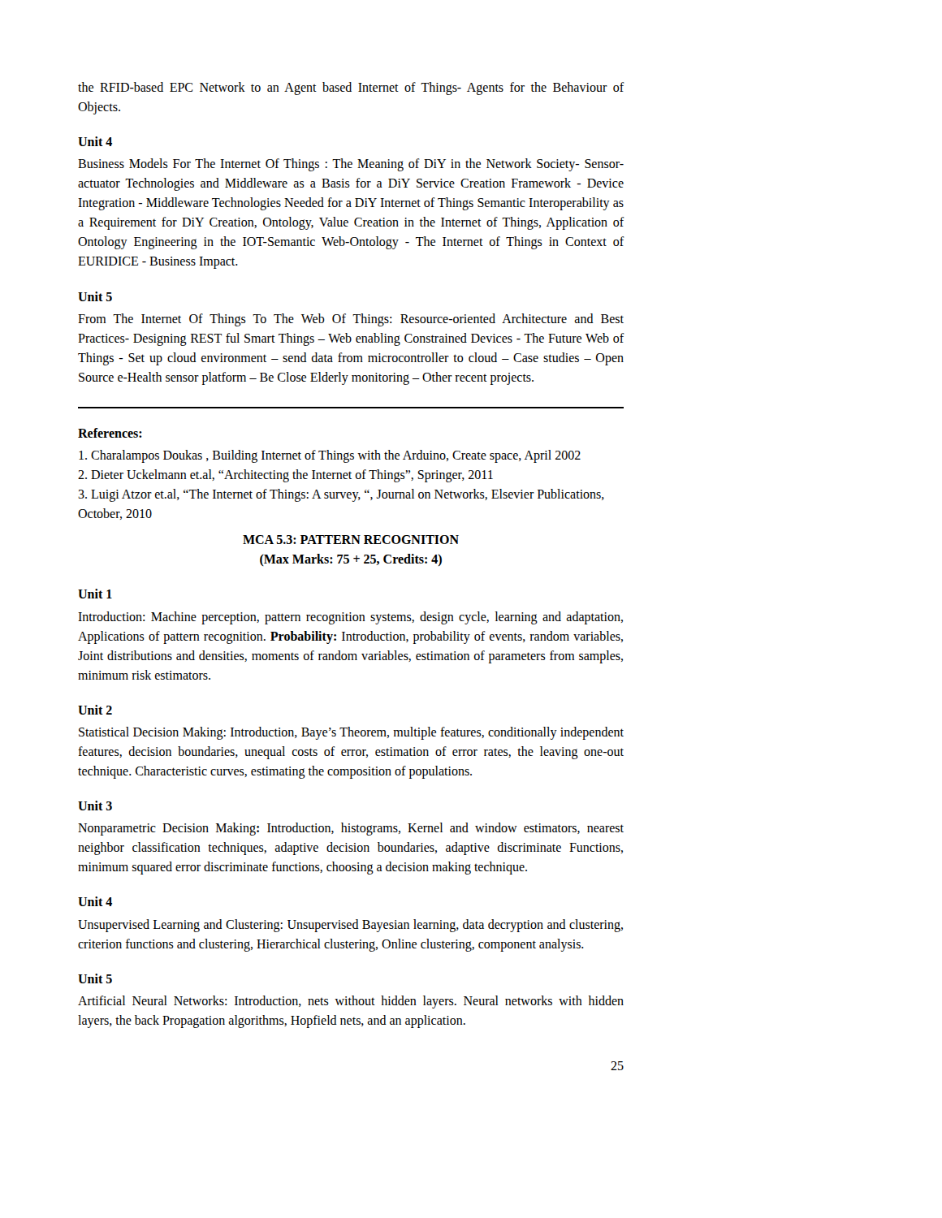the RFID-based EPC Network to an Agent based Internet of Things- Agents for the Behaviour of Objects.
Unit 4
Business Models For The Internet Of Things : The Meaning of DiY in the Network Society- Sensor-actuator Technologies and Middleware as a Basis for a DiY Service Creation Framework - Device Integration - Middleware Technologies Needed for a DiY Internet of Things Semantic Interoperability as a Requirement for DiY Creation, Ontology, Value Creation in the Internet of Things, Application of Ontology Engineering in the IOT-Semantic Web-Ontology - The Internet of Things in Context of EURIDICE - Business Impact.
Unit 5
From The Internet Of Things To The Web Of Things: Resource-oriented Architecture and Best Practices- Designing REST ful Smart Things – Web enabling Constrained Devices - The Future Web of Things - Set up cloud environment – send data from microcontroller to cloud – Case studies – Open Source e-Health sensor platform – Be Close Elderly monitoring – Other recent projects.
References:
1. Charalampos Doukas , Building Internet of Things with the Arduino, Create space, April 2002
2. Dieter Uckelmann et.al, “Architecting the Internet of Things”, Springer, 2011
3. Luigi Atzor et.al, “The Internet of Things: A survey, “, Journal on Networks, Elsevier Publications, October, 2010
MCA 5.3: PATTERN RECOGNITION
(Max Marks: 75 + 25, Credits: 4)
Unit 1
Introduction: Machine perception, pattern recognition systems, design cycle, learning and adaptation, Applications of pattern recognition. Probability: Introduction, probability of events, random variables, Joint distributions and densities, moments of random variables, estimation of parameters from samples, minimum risk estimators.
Unit 2
Statistical Decision Making: Introduction, Baye’s Theorem, multiple features, conditionally independent features, decision boundaries, unequal costs of error, estimation of error rates, the leaving one-out technique. Characteristic curves, estimating the composition of populations.
Unit 3
Nonparametric Decision Making: Introduction, histograms, Kernel and window estimators, nearest neighbor classification techniques, adaptive decision boundaries, adaptive discriminate Functions, minimum squared error discriminate functions, choosing a decision making technique.
Unit 4
Unsupervised Learning and Clustering: Unsupervised Bayesian learning, data decryption and clustering, criterion functions and clustering, Hierarchical clustering, Online clustering, component analysis.
Unit 5
Artificial Neural Networks: Introduction, nets without hidden layers. Neural networks with hidden layers, the back Propagation algorithms, Hopfield nets, and an application.
25